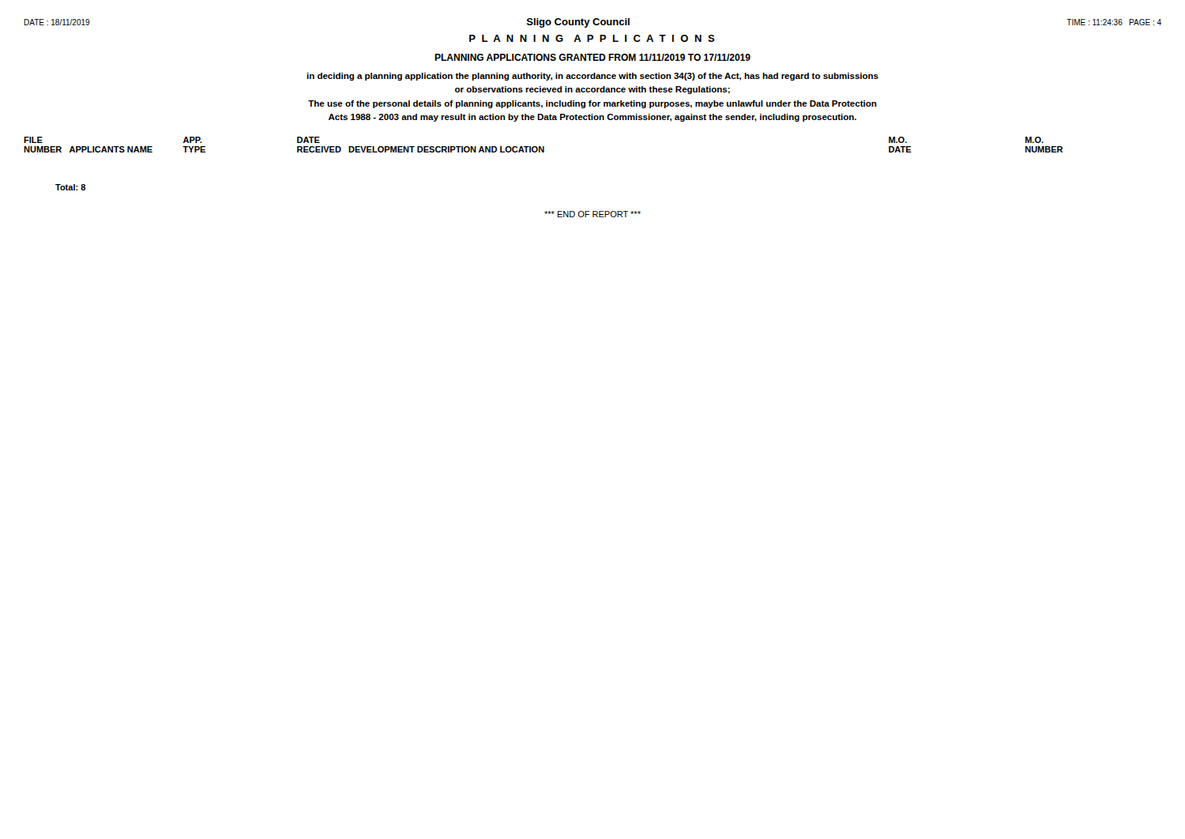DATE : 18/11/2019
Sligo County Council
TIME : 11:24:36 PAGE : 4
P L A N N I N G A P P L I C A T I O N S
PLANNING APPLICATIONS GRANTED FROM 11/11/2019 TO 17/11/2019
in deciding a planning application the planning authority, in accordance with section 34(3) of the Act, has had regard to submissions
or observations recieved in accordance with these Regulations;
The use of the personal details of planning applicants, including for marketing purposes, maybe unlawful under the Data Protection
Acts 1988 - 2003 and may result in action by the Data Protection Commissioner, against the sender, including prosecution.
| FILE NUMBER APPLICANTS NAME | APP. TYPE | DATE RECEIVED DEVELOPMENT DESCRIPTION AND LOCATION | M.O. DATE | M.O. NUMBER |
| --- | --- | --- | --- | --- |
Total: 8
*** END OF REPORT ***